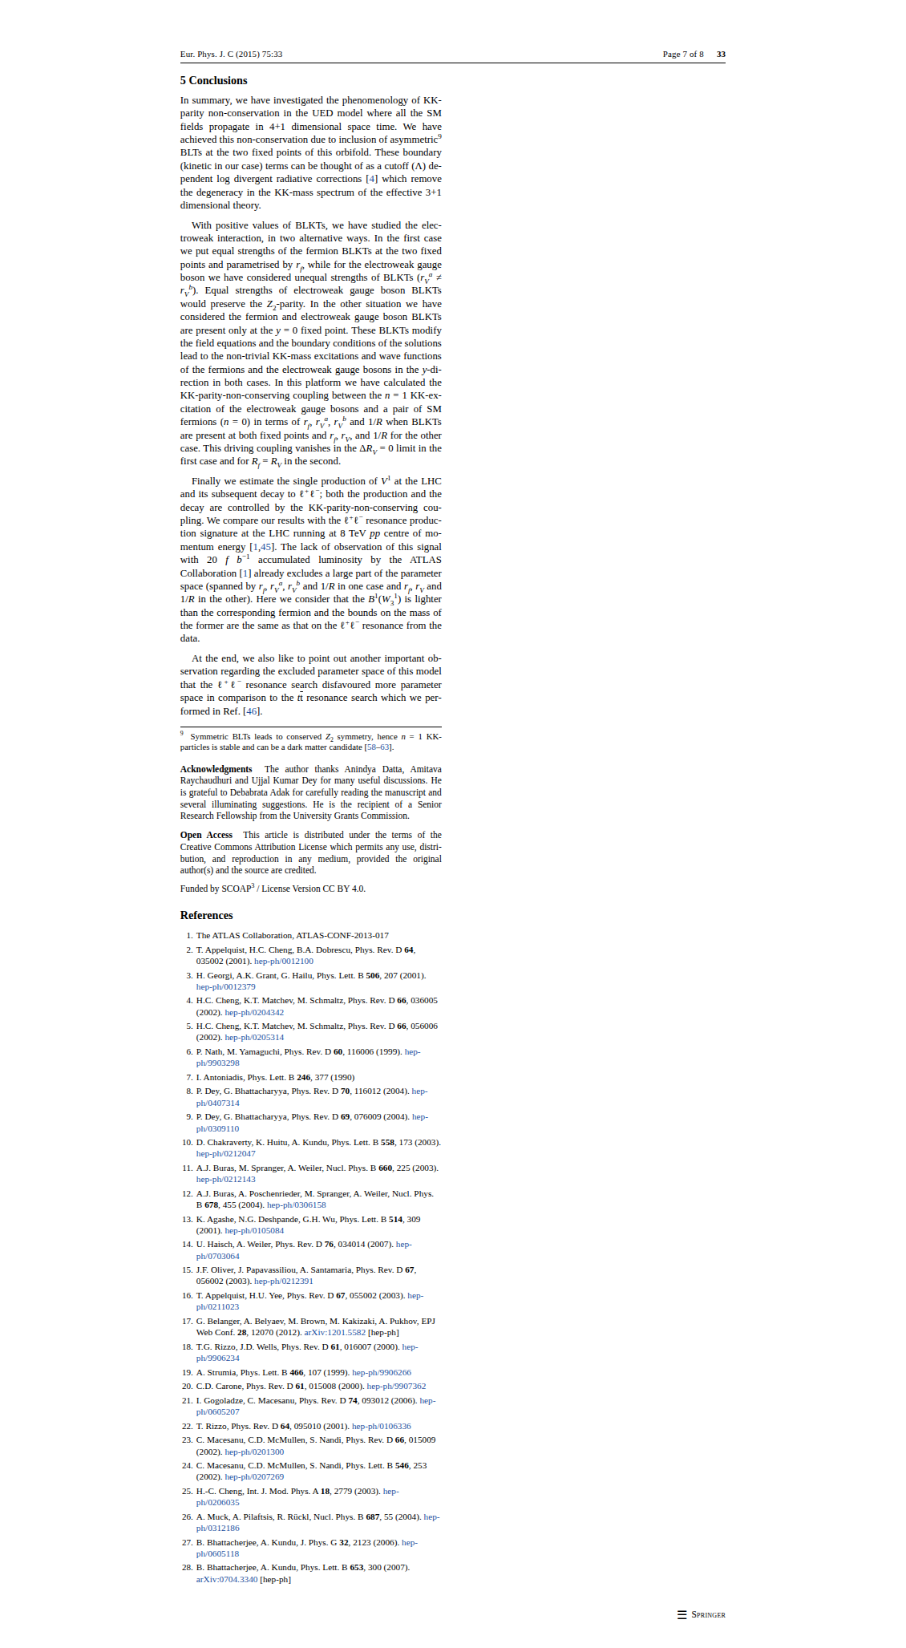Eur. Phys. J. C (2015) 75:33
Page 7 of 8 33
5 Conclusions
In summary, we have investigated the phenomenology of KK-parity non-conservation in the UED model where all the SM fields propagate in 4+1 dimensional space time. We have achieved this non-conservation due to inclusion of asymmetric9 BLTs at the two fixed points of this orbifold. These boundary (kinetic in our case) terms can be thought of as a cutoff (Λ) dependent log divergent radiative corrections [4] which remove the degeneracy in the KK-mass spectrum of the effective 3+1 dimensional theory.
With positive values of BLKTs, we have studied the electroweak interaction, in two alternative ways. In the first case we put equal strengths of the fermion BLKTs at the two fixed points and parametrised by rf, while for the electroweak gauge boson we have considered unequal strengths of BLKTs (rVa ≠ rVb). Equal strengths of electroweak gauge boson BLKTs would preserve the Z2-parity. In the other situation we have considered the fermion and electroweak gauge boson BLKTs are present only at the y = 0 fixed point. These BLKTs modify the field equations and the boundary conditions of the solutions lead to the non-trivial KK-mass excitations and wave functions of the fermions and the electroweak gauge bosons in the y-direction in both cases. In this platform we have calculated the KK-parity-non-conserving coupling between the n = 1 KK-excitation of the electroweak gauge bosons and a pair of SM fermions (n = 0) in terms of rf, rVa, rVb and 1/R when BLKTs are present at both fixed points and rf, rV, and 1/R for the other case. This driving coupling vanishes in the ΔRV = 0 limit in the first case and for Rf = RV in the second.
Finally we estimate the single production of V1 at the LHC and its subsequent decay to ℓ+ℓ−; both the production and the decay are controlled by the KK-parity-non-conserving coupling. We compare our results with the ℓ+ℓ− resonance production signature at the LHC running at 8 TeV pp centre of momentum energy [1,45]. The lack of observation of this signal with 20 f b−1 accumulated luminosity by the ATLAS Collaboration [1] already excludes a large part of the parameter space (spanned by rf, rVa, rVb and 1/R in one case and rf, rV and 1/R in the other). Here we consider that the B1(W31) is lighter than the corresponding fermion and the bounds on the mass of the former are the same as that on the ℓ+ℓ− resonance from the data.
At the end, we also like to point out another important observation regarding the excluded parameter space of this model that the ℓ+ℓ− resonance search disfavoured more parameter space in comparison to the tt resonance search which we performed in Ref. [46].
9 Symmetric BLTs leads to conserved Z2 symmetry, hence n = 1 KK-particles is stable and can be a dark matter candidate [58–63].
Acknowledgments The author thanks Anindya Datta, Amitava Raychaudhuri and Ujjal Kumar Dey for many useful discussions. He is grateful to Debabrata Adak for carefully reading the manuscript and several illuminating suggestions. He is the recipient of a Senior Research Fellowship from the University Grants Commission.
Open Access This article is distributed under the terms of the Creative Commons Attribution License which permits any use, distribution, and reproduction in any medium, provided the original author(s) and the source are credited.
Funded by SCOAP3 / License Version CC BY 4.0.
References
The ATLAS Collaboration, ATLAS-CONF-2013-017
T. Appelquist, H.C. Cheng, B.A. Dobrescu, Phys. Rev. D 64, 035002 (2001). hep-ph/0012100
H. Georgi, A.K. Grant, G. Hailu, Phys. Lett. B 506, 207 (2001). hep-ph/0012379
H.C. Cheng, K.T. Matchev, M. Schmaltz, Phys. Rev. D 66, 036005 (2002). hep-ph/0204342
H.C. Cheng, K.T. Matchev, M. Schmaltz, Phys. Rev. D 66, 056006 (2002). hep-ph/0205314
P. Nath, M. Yamaguchi, Phys. Rev. D 60, 116006 (1999). hep-ph/9903298
I. Antoniadis, Phys. Lett. B 246, 377 (1990)
P. Dey, G. Bhattacharyya, Phys. Rev. D 70, 116012 (2004). hep-ph/0407314
P. Dey, G. Bhattacharyya, Phys. Rev. D 69, 076009 (2004). hep-ph/0309110
D. Chakraverty, K. Huitu, A. Kundu, Phys. Lett. B 558, 173 (2003). hep-ph/0212047
A.J. Buras, M. Spranger, A. Weiler, Nucl. Phys. B 660, 225 (2003). hep-ph/0212143
A.J. Buras, A. Poschenrieder, M. Spranger, A. Weiler, Nucl. Phys. B 678, 455 (2004). hep-ph/0306158
K. Agashe, N.G. Deshpande, G.H. Wu, Phys. Lett. B 514, 309 (2001). hep-ph/0105084
U. Haisch, A. Weiler, Phys. Rev. D 76, 034014 (2007). hep-ph/0703064
J.F. Oliver, J. Papavassiliou, A. Santamaria, Phys. Rev. D 67, 056002 (2003). hep-ph/0212391
T. Appelquist, H.U. Yee, Phys. Rev. D 67, 055002 (2003). hep-ph/0211023
G. Belanger, A. Belyaev, M. Brown, M. Kakizaki, A. Pukhov, EPJ Web Conf. 28, 12070 (2012). arXiv:1201.5582 [hep-ph]
T.G. Rizzo, J.D. Wells, Phys. Rev. D 61, 016007 (2000). hep-ph/9906234
A. Strumia, Phys. Lett. B 466, 107 (1999). hep-ph/9906266
C.D. Carone, Phys. Rev. D 61, 015008 (2000). hep-ph/9907362
I. Gogoladze, C. Macesanu, Phys. Rev. D 74, 093012 (2006). hep-ph/0605207
T. Rizzo, Phys. Rev. D 64, 095010 (2001). hep-ph/0106336
C. Macesanu, C.D. McMullen, S. Nandi, Phys. Rev. D 66, 015009 (2002). hep-ph/0201300
C. Macesanu, C.D. McMullen, S. Nandi, Phys. Lett. B 546, 253 (2002). hep-ph/0207269
H.-C. Cheng, Int. J. Mod. Phys. A 18, 2779 (2003). hep-ph/0206035
A. Muck, A. Pilaftsis, R. Rückl, Nucl. Phys. B 687, 55 (2004). hep-ph/0312186
B. Bhattacherjee, A. Kundu, J. Phys. G 32, 2123 (2006). hep-ph/0605118
B. Bhattacherjee, A. Kundu, Phys. Lett. B 653, 300 (2007). arXiv:0704.3340 [hep-ph]
☰ Springer